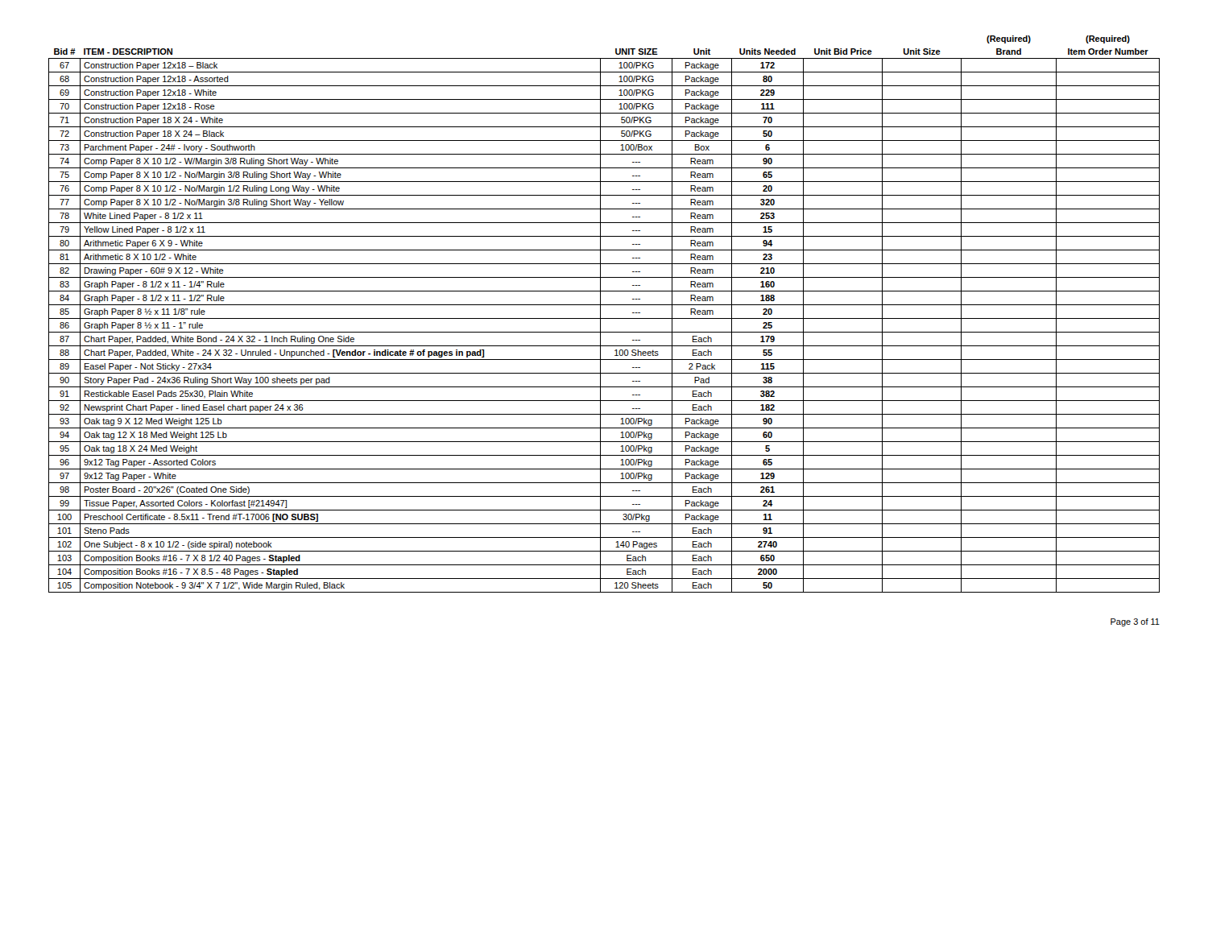| | | | (Required) | (Required) |
| Bid # | ITEM - DESCRIPTION | UNIT SIZE | Unit | Units Needed | Unit Bid Price | Unit Size | Brand | Item Order Number |
| 67 | Construction Paper 12x18 – Black | 100/PKG | Package | 172 | | | | |
| 68 | Construction Paper 12x18 - Assorted | 100/PKG | Package | 80 | | | | |
| 69 | Construction Paper 12x18 - White | 100/PKG | Package | 229 | | | | |
| 70 | Construction Paper 12x18 - Rose | 100/PKG | Package | 111 | | | | |
| 71 | Construction Paper 18 X 24 - White | 50/PKG | Package | 70 | | | | |
| 72 | Construction Paper 18 X 24 – Black | 50/PKG | Package | 50 | | | | |
| 73 | Parchment Paper - 24# - Ivory - Southworth | 100/Box | Box | 6 | | | | |
| 74 | Comp Paper 8 X 10 1/2 - W/Margin 3/8 Ruling Short Way - White | --- | Ream | 90 | | | | |
| 75 | Comp Paper 8 X 10 1/2 - No/Margin 3/8 Ruling Short Way - White | --- | Ream | 65 | | | | |
| 76 | Comp Paper 8 X 10 1/2 - No/Margin 1/2 Ruling Long Way - White | --- | Ream | 20 | | | | |
| 77 | Comp Paper 8 X 10 1/2 - No/Margin 3/8 Ruling Short Way - Yellow | --- | Ream | 320 | | | | |
| 78 | White Lined Paper - 8 1/2 x 11 | --- | Ream | 253 | | | | |
| 79 | Yellow Lined Paper - 8 1/2 x 11 | --- | Ream | 15 | | | | |
| 80 | Arithmetic Paper 6 X 9 - White | --- | Ream | 94 | | | | |
| 81 | Arithmetic 8 X 10 1/2 - White | --- | Ream | 23 | | | | |
| 82 | Drawing Paper - 60# 9 X 12 - White | --- | Ream | 210 | | | | |
| 83 | Graph Paper - 8 1/2 x 11 - 1/4" Rule | --- | Ream | 160 | | | | |
| 84 | Graph Paper - 8 1/2 x 11 - 1/2" Rule | --- | Ream | 188 | | | | |
| 85 | Graph Paper 8 ½ x 11 1/8” rule | --- | Ream | 20 | | | | |
| 86 | Graph Paper 8 ½ x 11 - 1” rule | | | 25 | | | | |
| 87 | Chart Paper, Padded, White Bond - 24 X 32 - 1 Inch Ruling One Side | --- | Each | 179 | | | | |
| 88 | Chart Paper, Padded, White - 24 X 32 - Unruled - Unpunched - [Vendor - indicate # of pages in pad] | 100 Sheets | Each | 55 | | | | |
| 89 | Easel Paper - Not Sticky - 27x34 | --- | 2 Pack | 115 | | | | |
| 90 | Story Paper Pad - 24x36 Ruling Short Way 100 sheets per pad | --- | Pad | 38 | | | | |
| 91 | Restickable Easel Pads 25x30, Plain White | --- | Each | 382 | | | | |
| 92 | Newsprint Chart Paper - lined Easel chart paper 24 x 36 | --- | Each | 182 | | | | |
| 93 | Oak tag 9 X 12 Med Weight 125 Lb | 100/Pkg | Package | 90 | | | | |
| 94 | Oak tag 12 X 18 Med Weight 125 Lb | 100/Pkg | Package | 60 | | | | |
| 95 | Oak tag 18 X 24 Med Weight | 100/Pkg | Package | 5 | | | | |
| 96 | 9x12 Tag Paper - Assorted Colors | 100/Pkg | Package | 65 | | | | |
| 97 | 9x12 Tag Paper - White | 100/Pkg | Package | 129 | | | | |
| 98 | Poster Board - 20"x26" (Coated One Side) | --- | Each | 261 | | | | |
| 99 | Tissue Paper, Assorted Colors - Kolorfast [#214947] | --- | Package | 24 | | | | |
| 100 | Preschool Certificate - 8.5x11 - Trend #T-17006 [NO SUBS] | 30/Pkg | Package | 11 | | | | |
| 101 | Steno Pads | --- | Each | 91 | | | | |
| 102 | One Subject - 8 x 10 1/2 - (side spiral) notebook | 140 Pages | Each | 2740 | | | | |
| 103 | Composition Books #16 - 7 X 8 1/2 40 Pages - Stapled | Each | Each | 650 | | | | |
| 104 | Composition Books #16 - 7 X 8.5 - 48 Pages - Stapled | Each | Each | 2000 | | | | |
| 105 | Composition Notebook - 9 3/4" X 7 1/2", Wide Margin Ruled, Black | 120 Sheets | Each | 50 | | | | |
Page 3 of 11